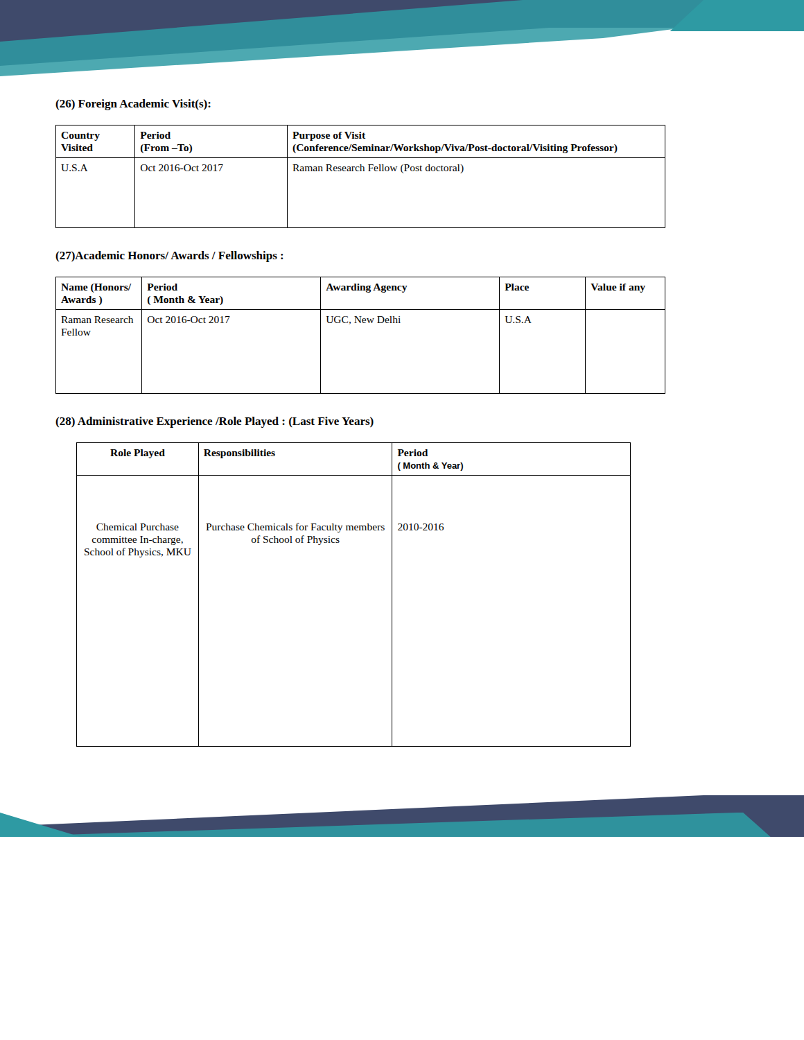(26) Foreign Academic Visit(s):
| Country Visited | Period (From –To) | Purpose of Visit (Conference/Seminar/Workshop/Viva/Post-doctoral/Visiting Professor) |
| --- | --- | --- |
| U.S.A | Oct 2016-Oct 2017 | Raman Research Fellow (Post doctoral) |
(27)Academic Honors/ Awards / Fellowships :
| Name (Honors/ Awards ) | Period ( Month & Year) | Awarding Agency | Place | Value if any |
| --- | --- | --- | --- | --- |
| Raman Research Fellow | Oct 2016-Oct 2017 | UGC, New Delhi | U.S.A | |
(28) Administrative Experience /Role Played : (Last Five Years)
| Role Played | Responsibilities | Period ( Month & Year) |
| --- | --- | --- |
| Chemical Purchase committee In-charge, School of Physics, MKU | Purchase Chemicals for Faculty members of School of Physics | 2010-2016 |